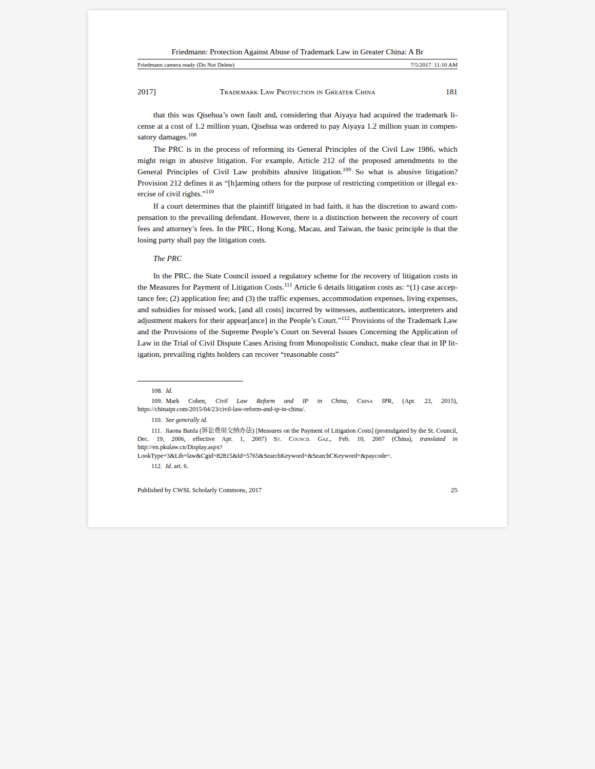Friedmann: Protection Against Abuse of Trademark Law in Greater China: A Br
Friedmann camera ready (Do Not Delete) 7/5/2017 11:10 AM
2017] Trademark Law Protection in Greater China 181
that this was Qisehua’s own fault and, considering that Aiyaya had acquired the trademark license at a cost of 1.2 million yuan, Qisehua was ordered to pay Aiyaya 1.2 million yuan in compensatory damages.108
The PRC is in the process of reforming its General Principles of the Civil Law 1986, which might reign in abusive litigation. For example, Article 212 of the proposed amendments to the General Principles of Civil Law prohibits abusive litigation.109 So what is abusive litigation? Provision 212 defines it as “[h]arming others for the purpose of restricting competition or illegal exercise of civil rights.”110
If a court determines that the plaintiff litigated in bad faith, it has the discretion to award compensation to the prevailing defendant. However, there is a distinction between the recovery of court fees and attorney’s fees. In the PRC, Hong Kong, Macau, and Taiwan, the basic principle is that the losing party shall pay the litigation costs.
The PRC
In the PRC, the State Council issued a regulatory scheme for the recovery of litigation costs in the Measures for Payment of Litigation Costs.111 Article 6 details litigation costs as: “(1) case acceptance fee; (2) application fee; and (3) the traffic expenses, accommodation expenses, living expenses, and subsidies for missed work, [and all costs] incurred by witnesses, authenticators, interpreters and adjustment makers for their appear[ance] in the People’s Court.”112 Provisions of the Trademark Law and the Provisions of the Supreme People’s Court on Several Issues Concerning the Application of Law in the Trial of Civil Dispute Cases Arising from Monopolistic Conduct, make clear that in IP litigation, prevailing rights holders can recover “reasonable costs”
108. Id.
109. Mark Cohen, Civil Law Reform and IP in China, China IPR, (Apr. 23, 2015), https://chinaipr.com/2015/04/23/civil-law-reform-and-ip-in-china/.
110. See generally id.
111. Jiaona Banfa (诉讼费用交纳办法) [Measures on the Payment of Litigation Costs] (promulgated by the St. Council, Dec. 19, 2006, effective Apr. 1, 2007) St. Council Gaz., Feb. 10, 2007 (China), translated in http://en.pkulaw.cn/Display.aspx?LookType=3&Lib=law&Cgid=82815&Id=5765&SearchKeyword=&SearchCKeyword=&paycode=.
112. Id. art. 6.
Published by CWSL Scholarly Commons, 2017 25